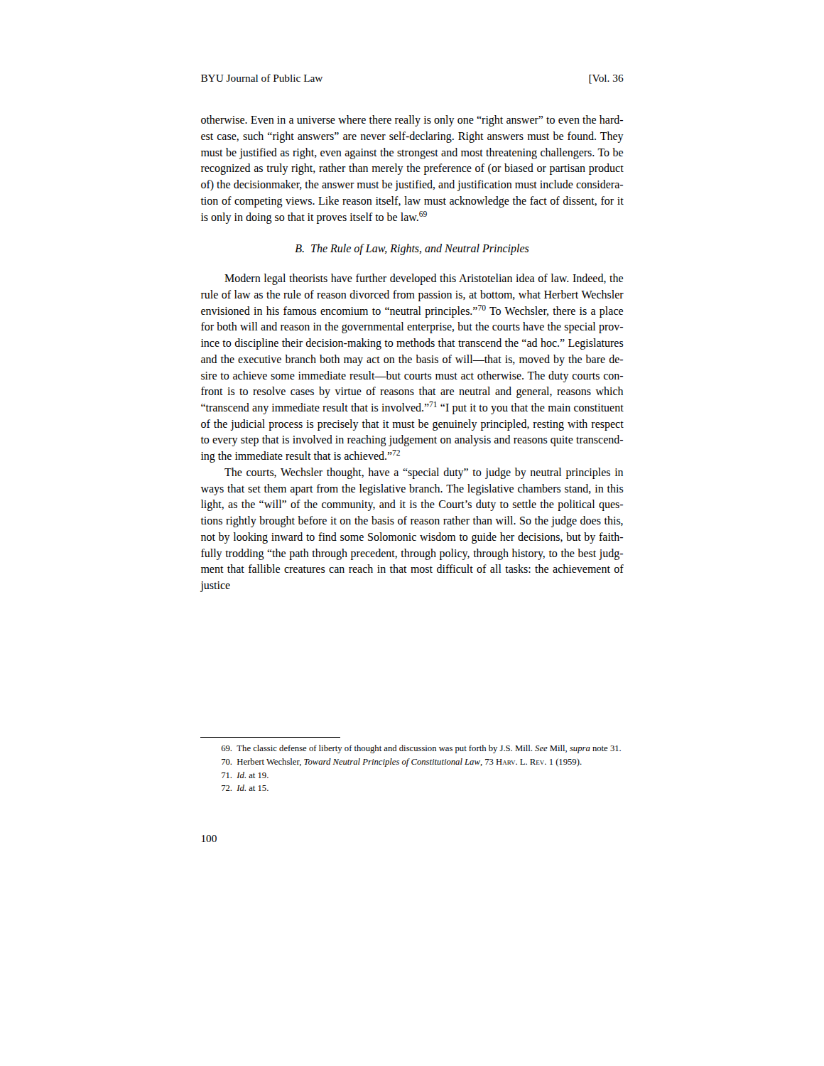BYU Journal of Public Law [Vol. 36
otherwise. Even in a universe where there really is only one “right answer” to even the hardest case, such “right answers” are never self-declaring. Right answers must be found. They must be justified as right, even against the strongest and most threatening challengers. To be recognized as truly right, rather than merely the preference of (or biased or partisan product of) the decisionmaker, the answer must be justified, and justification must include consideration of competing views. Like reason itself, law must acknowledge the fact of dissent, for it is only in doing so that it proves itself to be law.69
B. The Rule of Law, Rights, and Neutral Principles
Modern legal theorists have further developed this Aristotelian idea of law. Indeed, the rule of law as the rule of reason divorced from passion is, at bottom, what Herbert Wechsler envisioned in his famous encomium to “neutral principles.”70 To Wechsler, there is a place for both will and reason in the governmental enterprise, but the courts have the special province to discipline their decision-making to methods that transcend the “ad hoc.” Legislatures and the executive branch both may act on the basis of will—that is, moved by the bare desire to achieve some immediate result—but courts must act otherwise. The duty courts confront is to resolve cases by virtue of reasons that are neutral and general, reasons which “transcend any immediate result that is involved.”71 “I put it to you that the main constituent of the judicial process is precisely that it must be genuinely principled, resting with respect to every step that is involved in reaching judgement on analysis and reasons quite transcending the immediate result that is achieved.”72
The courts, Wechsler thought, have a “special duty” to judge by neutral principles in ways that set them apart from the legislative branch. The legislative chambers stand, in this light, as the “will” of the community, and it is the Court’s duty to settle the political questions rightly brought before it on the basis of reason rather than will. So the judge does this, not by looking inward to find some Solomonic wisdom to guide her decisions, but by faithfully trodding “the path through precedent, through policy, through history, to the best judgment that fallible creatures can reach in that most difficult of all tasks: the achievement of justice
69. The classic defense of liberty of thought and discussion was put forth by J.S. Mill. See Mill, supra note 31.
70. Herbert Wechsler, Toward Neutral Principles of Constitutional Law, 73 Harv. L. Rev. 1 (1959).
71. Id. at 19.
72. Id. at 15.
100